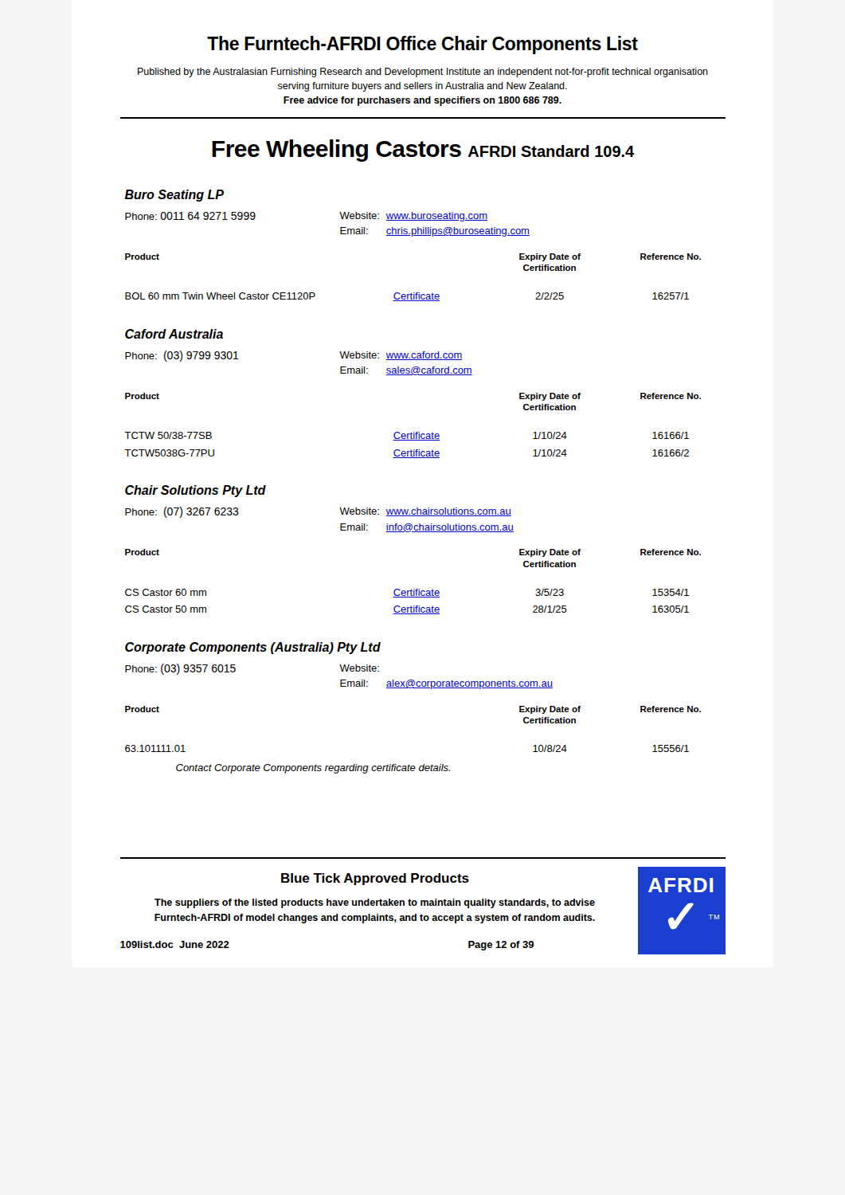The Furntech-AFRDI Office Chair Components List
Published by the Australasian Furnishing Research and Development Institute an independent not-for-profit technical organisation serving furniture buyers and sellers in Australia and New Zealand.
Free advice for purchasers and specifiers on 1800 686 789.
Free Wheeling Castors AFRDI Standard 109.4
Buro Seating LP
Phone: 0011 64 9271 5999
| Website: | www.buroseating.com |
| Email: | chris.phillips@buroseating.com |
| Product | | Expiry Date of Certification | Reference No. |
| --- | --- | --- | --- |
| BOL 60 mm Twin Wheel Castor CE1120P | Certificate | 2/2/25 | 16257/1 |
Caford Australia
Phone: (03) 9799 9301
| Website: | www.caford.com |
| Email: | sales@caford.com |
| Product | | Expiry Date of Certification | Reference No. |
| --- | --- | --- | --- |
| TCTW 50/38-77SB | Certificate | 1/10/24 | 16166/1 |
| TCTW5038G-77PU | Certificate | 1/10/24 | 16166/2 |
Chair Solutions Pty Ltd
Phone: (07) 3267 6233
| Website: | www.chairsolutions.com.au |
| Email: | info@chairsolutions.com.au |
| Product | | Expiry Date of Certification | Reference No. |
| --- | --- | --- | --- |
| CS Castor 60 mm | Certificate | 3/5/23 | 15354/1 |
| CS Castor 50 mm | Certificate | 28/1/25 | 16305/1 |
Corporate Components (Australia) Pty Ltd
Phone: (03) 9357 6015
| Website: | |
| Email: | alex@corporatecomponents.com.au |
| Product | | Expiry Date of Certification | Reference No. |
| --- | --- | --- | --- |
| 63.101111.01 | | 10/8/24 | 15556/1 |
Contact Corporate Components regarding certificate details.
AFRDI ✓ TM
Blue Tick Approved Products
The suppliers of the listed products have undertaken to maintain quality standards, to advise Furntech-AFRDI of model changes and complaints, and to accept a system of random audits.
109list.doc June 2022 Page 12 of 39